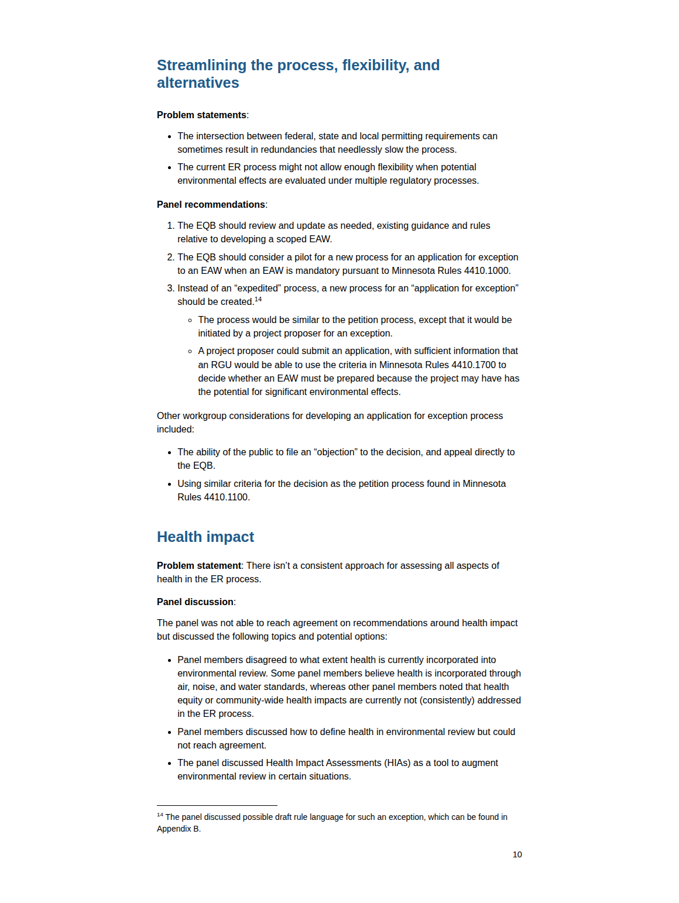Streamlining the process, flexibility, and alternatives
Problem statements:
The intersection between federal, state and local permitting requirements can sometimes result in redundancies that needlessly slow the process.
The current ER process might not allow enough flexibility when potential environmental effects are evaluated under multiple regulatory processes.
Panel recommendations:
The EQB should review and update as needed, existing guidance and rules relative to developing a scoped EAW.
The EQB should consider a pilot for a new process for an application for exception to an EAW when an EAW is mandatory pursuant to Minnesota Rules 4410.1000.
Instead of an “expedited” process, a new process for an “application for exception” should be created.14
The process would be similar to the petition process, except that it would be initiated by a project proposer for an exception.
A project proposer could submit an application, with sufficient information that an RGU would be able to use the criteria in Minnesota Rules 4410.1700 to decide whether an EAW must be prepared because the project may have has the potential for significant environmental effects.
Other workgroup considerations for developing an application for exception process included:
The ability of the public to file an “objection” to the decision, and appeal directly to the EQB.
Using similar criteria for the decision as the petition process found in Minnesota Rules 4410.1100.
Health impact
Problem statement: There isn’t a consistent approach for assessing all aspects of health in the ER process.
Panel discussion:
The panel was not able to reach agreement on recommendations around health impact but discussed the following topics and potential options:
Panel members disagreed to what extent health is currently incorporated into environmental review. Some panel members believe health is incorporated through air, noise, and water standards, whereas other panel members noted that health equity or community-wide health impacts are currently not (consistently) addressed in the ER process.
Panel members discussed how to define health in environmental review but could not reach agreement.
The panel discussed Health Impact Assessments (HIAs) as a tool to augment environmental review in certain situations.
14 The panel discussed possible draft rule language for such an exception, which can be found in Appendix B.
10